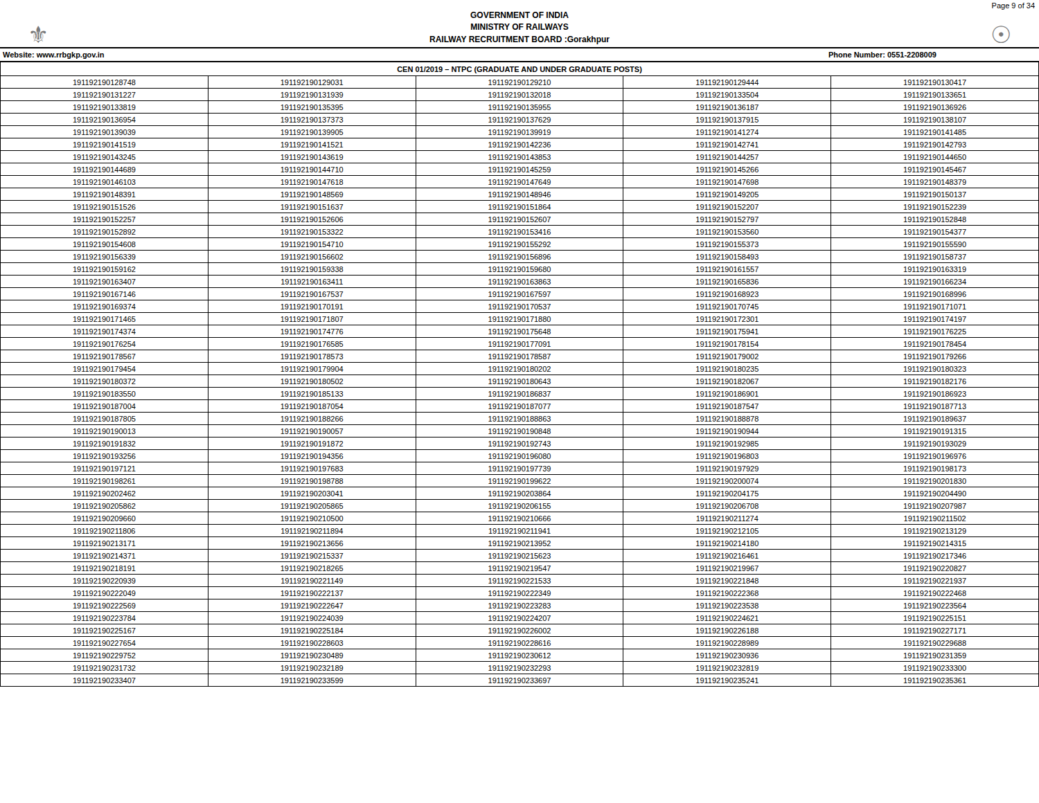Page 9 of 34
⚜
☉
GOVERNMENT OF INDIA
MINISTRY OF RAILWAYS
RAILWAY RECRUITMENT BOARD :Gorakhpur
Website: www.rrbgkp.gov.in
Phone Number: 0551-2208009
| CEN 01/2019 – NTPC (GRADUATE AND UNDER GRADUATE POSTS) |
| 191192190128748 | 191192190129031 | 191192190129210 | 191192190129444 | 191192190130417 |
| 191192190131227 | 191192190131939 | 191192190132018 | 191192190133504 | 191192190133651 |
| 191192190133819 | 191192190135395 | 191192190135955 | 191192190136187 | 191192190136926 |
| 191192190136954 | 191192190137373 | 191192190137629 | 191192190137915 | 191192190138107 |
| 191192190139039 | 191192190139905 | 191192190139919 | 191192190141274 | 191192190141485 |
| 191192190141519 | 191192190141521 | 191192190142236 | 191192190142741 | 191192190142793 |
| 191192190143245 | 191192190143619 | 191192190143853 | 191192190144257 | 191192190144650 |
| 191192190144689 | 191192190144710 | 191192190145259 | 191192190145266 | 191192190145467 |
| 191192190146103 | 191192190147618 | 191192190147649 | 191192190147698 | 191192190148379 |
| 191192190148391 | 191192190148569 | 191192190148946 | 191192190149205 | 191192190150137 |
| 191192190151526 | 191192190151637 | 191192190151864 | 191192190152207 | 191192190152239 |
| 191192190152257 | 191192190152606 | 191192190152607 | 191192190152797 | 191192190152848 |
| 191192190152892 | 191192190153322 | 191192190153416 | 191192190153560 | 191192190154377 |
| 191192190154608 | 191192190154710 | 191192190155292 | 191192190155373 | 191192190155590 |
| 191192190156339 | 191192190156602 | 191192190156896 | 191192190158493 | 191192190158737 |
| 191192190159162 | 191192190159338 | 191192190159680 | 191192190161557 | 191192190163319 |
| 191192190163407 | 191192190163411 | 191192190163863 | 191192190165836 | 191192190166234 |
| 191192190167146 | 191192190167537 | 191192190167597 | 191192190168923 | 191192190168996 |
| 191192190169374 | 191192190170191 | 191192190170537 | 191192190170745 | 191192190171071 |
| 191192190171465 | 191192190171807 | 191192190171880 | 191192190172301 | 191192190174197 |
| 191192190174374 | 191192190174776 | 191192190175648 | 191192190175941 | 191192190176225 |
| 191192190176254 | 191192190176585 | 191192190177091 | 191192190178154 | 191192190178454 |
| 191192190178567 | 191192190178573 | 191192190178587 | 191192190179002 | 191192190179266 |
| 191192190179454 | 191192190179904 | 191192190180202 | 191192190180235 | 191192190180323 |
| 191192190180372 | 191192190180502 | 191192190180643 | 191192190182067 | 191192190182176 |
| 191192190183550 | 191192190185133 | 191192190186837 | 191192190186901 | 191192190186923 |
| 191192190187004 | 191192190187054 | 191192190187077 | 191192190187547 | 191192190187713 |
| 191192190187805 | 191192190188266 | 191192190188863 | 191192190188878 | 191192190189637 |
| 191192190190013 | 191192190190057 | 191192190190848 | 191192190190944 | 191192190191315 |
| 191192190191832 | 191192190191872 | 191192190192743 | 191192190192985 | 191192190193029 |
| 191192190193256 | 191192190194356 | 191192190196080 | 191192190196803 | 191192190196976 |
| 191192190197121 | 191192190197683 | 191192190197739 | 191192190197929 | 191192190198173 |
| 191192190198261 | 191192190198788 | 191192190199622 | 191192190200074 | 191192190201830 |
| 191192190202462 | 191192190203041 | 191192190203864 | 191192190204175 | 191192190204490 |
| 191192190205862 | 191192190205865 | 191192190206155 | 191192190206708 | 191192190207987 |
| 191192190209660 | 191192190210500 | 191192190210666 | 191192190211274 | 191192190211502 |
| 191192190211806 | 191192190211894 | 191192190211941 | 191192190212105 | 191192190213129 |
| 191192190213171 | 191192190213656 | 191192190213952 | 191192190214180 | 191192190214315 |
| 191192190214371 | 191192190215337 | 191192190215623 | 191192190216461 | 191192190217346 |
| 191192190218191 | 191192190218265 | 191192190219547 | 191192190219967 | 191192190220827 |
| 191192190220939 | 191192190221149 | 191192190221533 | 191192190221848 | 191192190221937 |
| 191192190222049 | 191192190222137 | 191192190222349 | 191192190222368 | 191192190222468 |
| 191192190222569 | 191192190222647 | 191192190223283 | 191192190223538 | 191192190223564 |
| 191192190223784 | 191192190224039 | 191192190224207 | 191192190224621 | 191192190225151 |
| 191192190225167 | 191192190225184 | 191192190226002 | 191192190226188 | 191192190227171 |
| 191192190227654 | 191192190228603 | 191192190228616 | 191192190228989 | 191192190229688 |
| 191192190229752 | 191192190230489 | 191192190230612 | 191192190230936 | 191192190231359 |
| 191192190231732 | 191192190232189 | 191192190232293 | 191192190232819 | 191192190233300 |
| 191192190233407 | 191192190233599 | 191192190233697 | 191192190235241 | 191192190235361 |